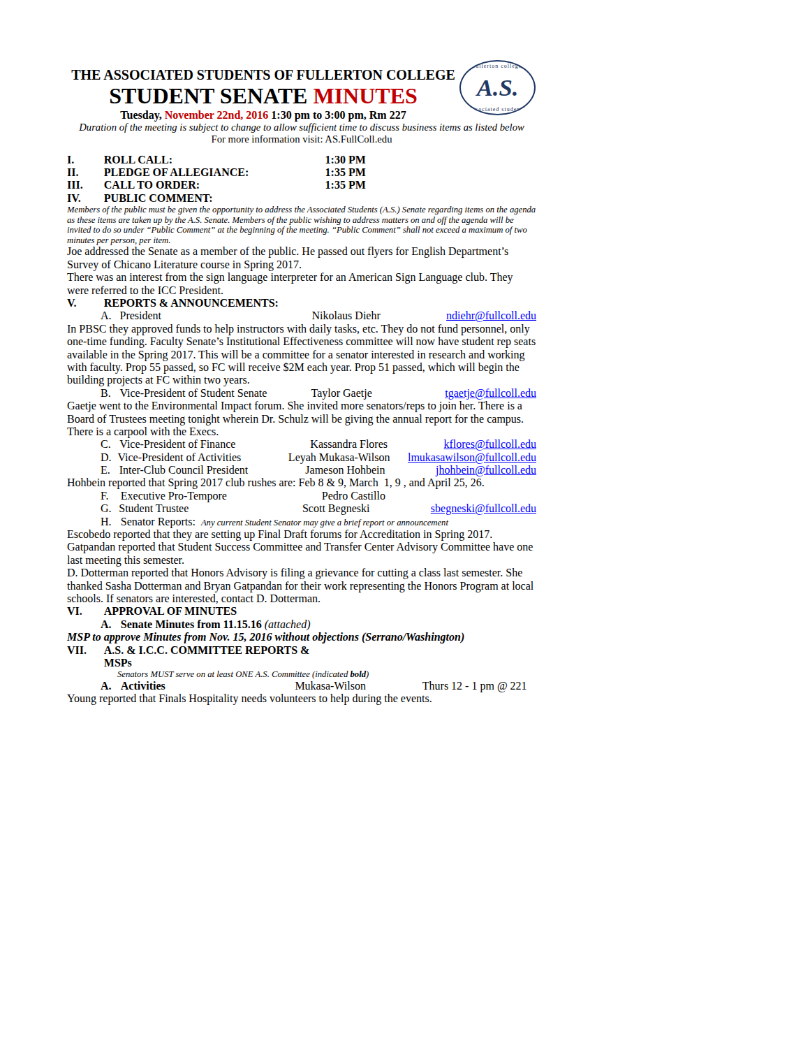fullerton college
A.S.
associated students
THE ASSOCIATED STUDENTS OF FULLERTON COLLEGE
STUDENT SENATE MINUTES
Tuesday, November 22nd, 2016 1:30 pm to 3:00 pm, Rm 227
Duration of the meeting is subject to change to allow sufficient time to discuss business items as listed below
For more information visit: AS.FullColl.edu
| I. | ROLL CALL: | 1:30 PM |
| II. | PLEDGE OF ALLEGIANCE: | 1:35 PM |
| III. | CALL TO ORDER: | 1:35 PM |
| IV. | PUBLIC COMMENT: |
Members of the public must be given the opportunity to address the Associated Students (A.S.) Senate regarding items on the agenda as these items are taken up by the A.S. Senate. Members of the public wishing to address matters on and off the agenda will be invited to do so under “Public Comment” at the beginning of the meeting. “Public Comment” shall not exceed a maximum of two minutes per person, per item.
Joe addressed the Senate as a member of the public. He passed out flyers for English Department’s Survey of Chicano Literature course in Spring 2017.
There was an interest from the sign language interpreter for an American Sign Language club. They were referred to the ICC President.
| V. | REPORTS & ANNOUNCEMENTS: |
A. President Nikolaus Diehr ndiehr@fullcoll.edu
In PBSC they approved funds to help instructors with daily tasks, etc. They do not fund personnel, only one-time funding. Faculty Senate’s Institutional Effectiveness committee will now have student rep seats available in the Spring 2017. This will be a committee for a senator interested in research and working with faculty. Prop 55 passed, so FC will receive $2M each year. Prop 51 passed, which will begin the building projects at FC within two years.
B. Vice-President of Student Senate Taylor Gaetje tgaetje@fullcoll.edu
Gaetje went to the Environmental Impact forum. She invited more senators/reps to join her. There is a Board of Trustees meeting tonight wherein Dr. Schulz will be giving the annual report for the campus. There is a carpool with the Execs.
C. Vice-President of Finance Kassandra Flores kflores@fullcoll.edu
D. Vice-President of Activities Leyah Mukasa-Wilson lmukasawilson@fullcoll.edu
E. Inter-Club Council President Jameson Hohbein jhohbein@fullcoll.edu
Hohbein reported that Spring 2017 club rushes are: Feb 8 & 9, March 1, 9 , and April 25, 26.
F. Executive Pro-Tempore Pedro Castillo
G. Student Trustee Scott Begneski sbegneski@fullcoll.edu
H. Senator Reports: Any current Student Senator may give a brief report or announcement
Escobedo reported that they are setting up Final Draft forums for Accreditation in Spring 2017.
Gatpandan reported that Student Success Committee and Transfer Center Advisory Committee have one last meeting this semester.
D. Dotterman reported that Honors Advisory is filing a grievance for cutting a class last semester. She thanked Sasha Dotterman and Bryan Gatpandan for their work representing the Honors Program at local schools. If senators are interested, contact D. Dotterman.
| VI. | APPROVAL OF MINUTES |
A. Senate Minutes from 11.15.16 (attached)
MSP to approve Minutes from Nov. 15, 2016 without objections (Serrano/Washington)
| VII. | A.S. & I.C.C. COMMITTEE REPORTS & MSPs |
Senators MUST serve on at least ONE A.S. Committee (indicated bold)
A. Activities Mukasa-Wilson Thurs 12 - 1 pm @ 221
Young reported that Finals Hospitality needs volunteers to help during the events.